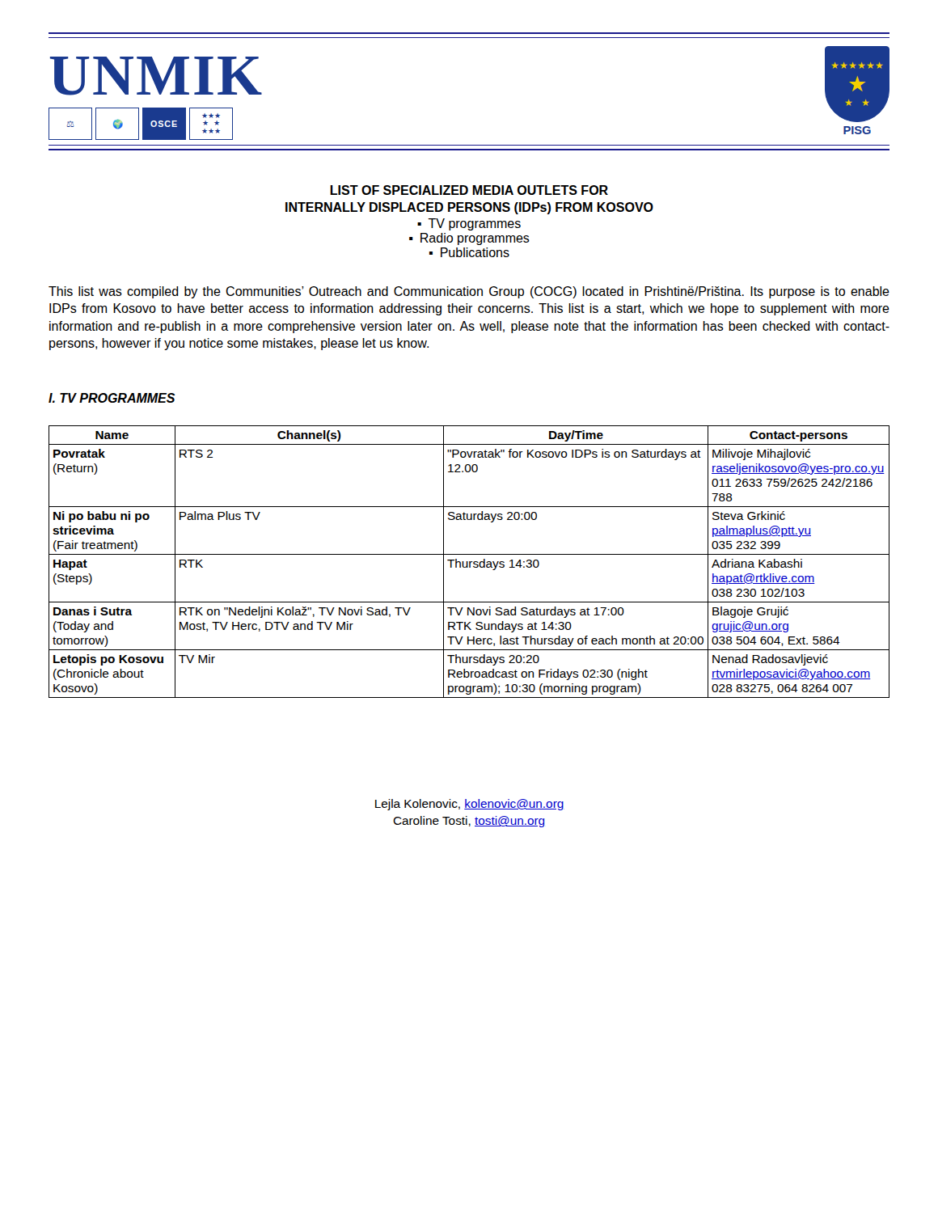UNMIK
⚖
🌍
OSCE
★★★
★ ★
★★★
★★★★★★
★
★ ★
PISG
LIST OF SPECIALIZED MEDIA OUTLETS FOR
INTERNALLY DISPLACED PERSONS (IDPs) FROM KOSOVO
TV programmes
Radio programmes
Publications
This list was compiled by the Communities’ Outreach and Communication Group (COCG) located in Prishtinë/Priština. Its purpose is to enable IDPs from Kosovo to have better access to information addressing their concerns. This list is a start, which we hope to supplement with more information and re-publish in a more comprehensive version later on. As well, please note that the information has been checked with contact-persons, however if you notice some mistakes, please let us know.
I. TV PROGRAMMES
| Name | Channel(s) | Day/Time | Contact-persons |
| --- | --- | --- | --- |
| Povratak (Return) | RTS 2 | "Povratak" for Kosovo IDPs is on Saturdays at 12.00 | Milivoje Mihajlović raseljenikosovo@yes-pro.co.yu 011 2633 759/2625 242/2186 788 |
| Ni po babu ni po stricevima (Fair treatment) | Palma Plus TV | Saturdays 20:00 | Steva Grkinić palmaplus@ptt.yu 035 232 399 |
| Hapat (Steps) | RTK | Thursdays 14:30 | Adriana Kabashi hapat@rtklive.com 038 230 102/103 |
| Danas i Sutra (Today and tomorrow) | RTK on "Nedeljni Kolaž", TV Novi Sad, TV Most, TV Herc, DTV and TV Mir | TV Novi Sad Saturdays at 17:00 RTK Sundays at 14:30 TV Herc, last Thursday of each month at 20:00 | Blagoje Grujić grujic@un.org 038 504 604, Ext. 5864 |
| Letopis po Kosovu (Chronicle about Kosovo) | TV Mir | Thursdays 20:20 Rebroadcast on Fridays 02:30 (night program); 10:30 (morning program) | Nenad Radosavljević rtvmirleposavici@yahoo.com 028 83275, 064 8264 007 |
Lejla Kolenovic, kolenovic@un.org
Caroline Tosti, tosti@un.org